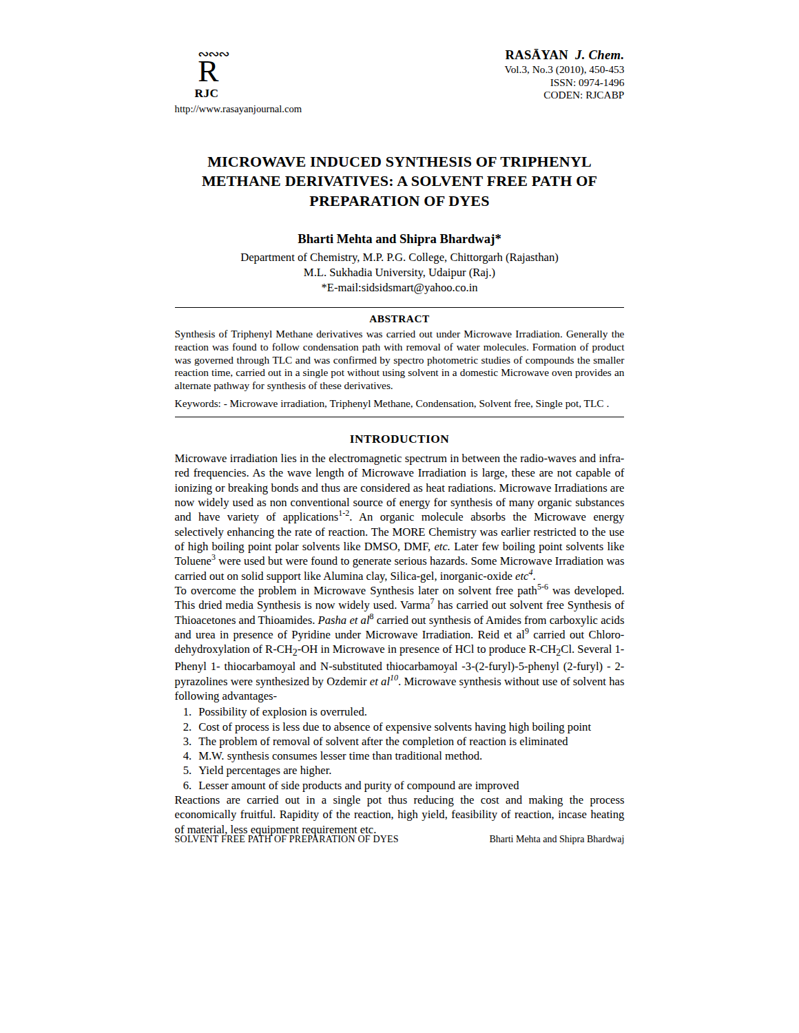∾∾∾R
RJC
http://www.rasayanjournal.com
RASĀYAN J. Chem.
Vol.3, No.3 (2010), 450-453
ISSN: 0974-1496
CODEN: RJCABP
MICROWAVE INDUCED SYNTHESIS OF TRIPHENYL
METHANE DERIVATIVES: A SOLVENT FREE PATH OF
PREPARATION OF DYES
Bharti Mehta and Shipra Bhardwaj*
Department of Chemistry, M.P. P.G. College, Chittorgarh (Rajasthan)
M.L. Sukhadia University, Udaipur (Raj.)
*E-mail:sidsidsmart@yahoo.co.in
ABSTRACT
Synthesis of Triphenyl Methane derivatives was carried out under Microwave Irradiation. Generally the reaction was found to follow condensation path with removal of water molecules. Formation of product was governed through TLC and was confirmed by spectro photometric studies of compounds the smaller reaction time, carried out in a single pot without using solvent in a domestic Microwave oven provides an alternate pathway for synthesis of these derivatives.
Keywords: - Microwave irradiation, Triphenyl Methane, Condensation, Solvent free, Single pot, TLC .
INTRODUCTION
Microwave irradiation lies in the electromagnetic spectrum in between the radio-waves and infra-red frequencies. As the wave length of Microwave Irradiation is large, these are not capable of ionizing or breaking bonds and thus are considered as heat radiations. Microwave Irradiations are now widely used as non conventional source of energy for synthesis of many organic substances and have variety of applications1-2. An organic molecule absorbs the Microwave energy selectively enhancing the rate of reaction. The MORE Chemistry was earlier restricted to the use of high boiling point polar solvents like DMSO, DMF, etc. Later few boiling point solvents like Toluene3 were used but were found to generate serious hazards. Some Microwave Irradiation was carried out on solid support like Alumina clay, Silica-gel, inorganic-oxide etc4.
To overcome the problem in Microwave Synthesis later on solvent free path5-6 was developed. This dried media Synthesis is now widely used. Varma7 has carried out solvent free Synthesis of Thioacetones and Thioamides. Pasha et al8 carried out synthesis of Amides from carboxylic acids and urea in presence of Pyridine under Microwave Irradiation. Reid et al9 carried out Chloro-dehydroxylation of R-CH2-OH in Microwave in presence of HCl to produce R-CH2Cl. Several 1-Phenyl 1- thiocarbamoyal and N-substituted thiocarbamoyal -3-(2-furyl)-5-phenyl (2-furyl) - 2-pyrazolines were synthesized by Ozdemir et al10. Microwave synthesis without use of solvent has following advantages-
Possibility of explosion is overruled.
Cost of process is less due to absence of expensive solvents having high boiling point
The problem of removal of solvent after the completion of reaction is eliminated
M.W. synthesis consumes lesser time than traditional method.
Yield percentages are higher.
Lesser amount of side products and purity of compound are improved
Reactions are carried out in a single pot thus reducing the cost and making the process economically fruitful. Rapidity of the reaction, high yield, feasibility of reaction, incase heating of material, less equipment requirement etc.
SOLVENT FREE PATH OF PREPARATION OF DYES
Bharti Mehta and Shipra Bhardwaj